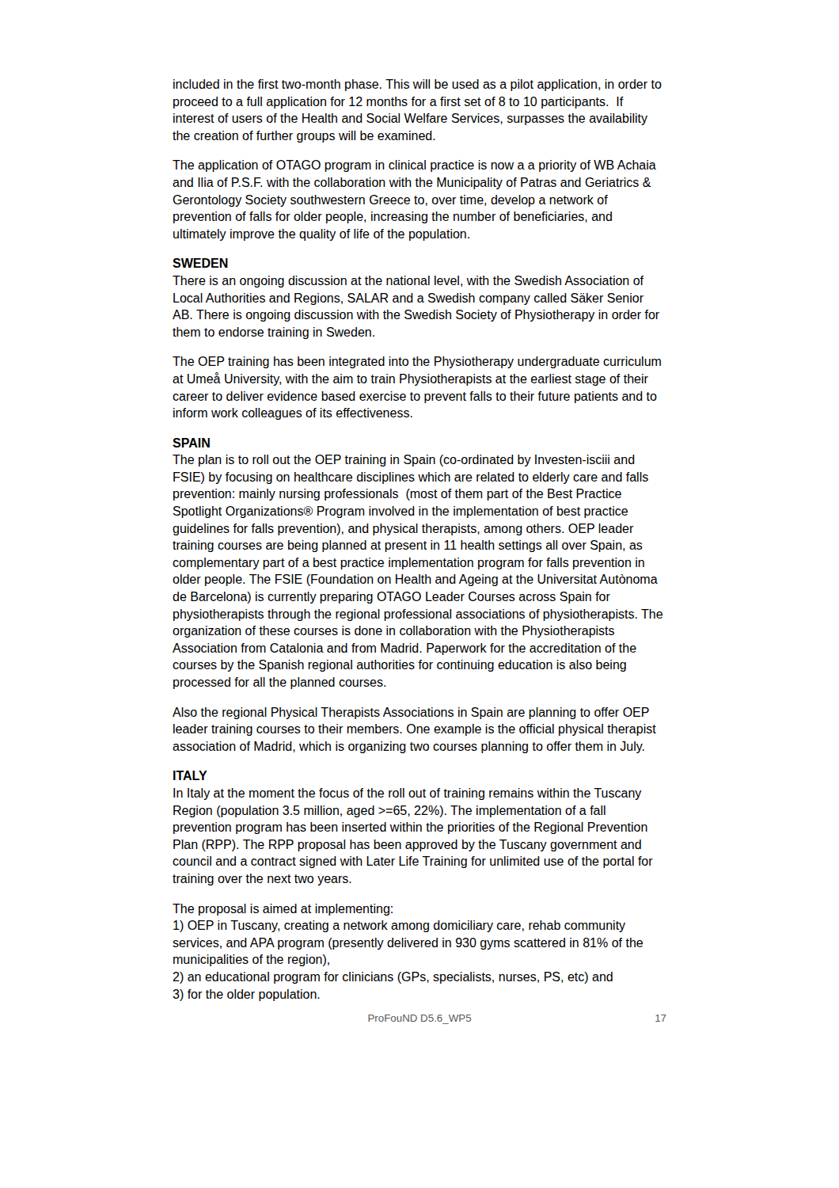included in the first two-month phase. This will be used as a pilot application, in order to proceed to a full application for 12 months for a first set of 8 to 10 participants. If interest of users of the Health and Social Welfare Services, surpasses the availability the creation of further groups will be examined.
The application of OTAGO program in clinical practice is now a a priority of WB Achaia and Ilia of P.S.F. with the collaboration with the Municipality of Patras and Geriatrics & Gerontology Society southwestern Greece to, over time, develop a network of prevention of falls for older people, increasing the number of beneficiaries, and ultimately improve the quality of life of the population.
SWEDEN
There is an ongoing discussion at the national level, with the Swedish Association of Local Authorities and Regions, SALAR and a Swedish company called Säker Senior AB. There is ongoing discussion with the Swedish Society of Physiotherapy in order for them to endorse training in Sweden.
The OEP training has been integrated into the Physiotherapy undergraduate curriculum at Umeå University, with the aim to train Physiotherapists at the earliest stage of their career to deliver evidence based exercise to prevent falls to their future patients and to inform work colleagues of its effectiveness.
SPAIN
The plan is to roll out the OEP training in Spain (co-ordinated by Investen-isciii and FSIE) by focusing on healthcare disciplines which are related to elderly care and falls prevention: mainly nursing professionals (most of them part of the Best Practice Spotlight Organizations® Program involved in the implementation of best practice guidelines for falls prevention), and physical therapists, among others. OEP leader training courses are being planned at present in 11 health settings all over Spain, as complementary part of a best practice implementation program for falls prevention in older people. The FSIE (Foundation on Health and Ageing at the Universitat Autònoma de Barcelona) is currently preparing OTAGO Leader Courses across Spain for physiotherapists through the regional professional associations of physiotherapists. The organization of these courses is done in collaboration with the Physiotherapists Association from Catalonia and from Madrid. Paperwork for the accreditation of the courses by the Spanish regional authorities for continuing education is also being processed for all the planned courses.
Also the regional Physical Therapists Associations in Spain are planning to offer OEP leader training courses to their members. One example is the official physical therapist association of Madrid, which is organizing two courses planning to offer them in July.
ITALY
In Italy at the moment the focus of the roll out of training remains within the Tuscany Region (population 3.5 million, aged >=65, 22%). The implementation of a fall prevention program has been inserted within the priorities of the Regional Prevention Plan (RPP). The RPP proposal has been approved by the Tuscany government and council and a contract signed with Later Life Training for unlimited use of the portal for training over the next two years.
The proposal is aimed at implementing:
1) OEP in Tuscany, creating a network among domiciliary care, rehab community services, and APA program (presently delivered in 930 gyms scattered in 81% of the municipalities of the region),
2) an educational program for clinicians (GPs, specialists, nurses, PS, etc) and
3) for the older population.
ProFouND D5.6_WP5 17